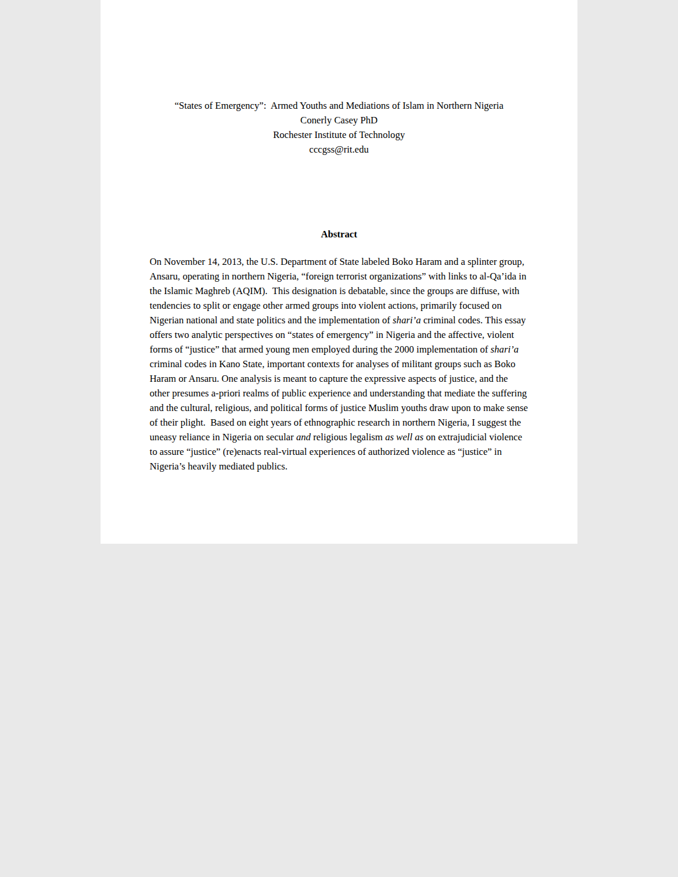“States of Emergency”: Armed Youths and Mediations of Islam in Northern Nigeria
Conerly Casey PhD
Rochester Institute of Technology
cccgss@rit.edu
Abstract
On November 14, 2013, the U.S. Department of State labeled Boko Haram and a splinter group, Ansaru, operating in northern Nigeria, “foreign terrorist organizations” with links to al-Qa’ida in the Islamic Maghreb (AQIM). This designation is debatable, since the groups are diffuse, with tendencies to split or engage other armed groups into violent actions, primarily focused on Nigerian national and state politics and the implementation of shari’a criminal codes. This essay offers two analytic perspectives on “states of emergency” in Nigeria and the affective, violent forms of “justice” that armed young men employed during the 2000 implementation of shari’a criminal codes in Kano State, important contexts for analyses of militant groups such as Boko Haram or Ansaru. One analysis is meant to capture the expressive aspects of justice, and the other presumes a-priori realms of public experience and understanding that mediate the suffering and the cultural, religious, and political forms of justice Muslim youths draw upon to make sense of their plight. Based on eight years of ethnographic research in northern Nigeria, I suggest the uneasy reliance in Nigeria on secular and religious legalism as well as on extrajudicial violence to assure “justice” (re)enacts real-virtual experiences of authorized violence as “justice” in Nigeria’s heavily mediated publics.